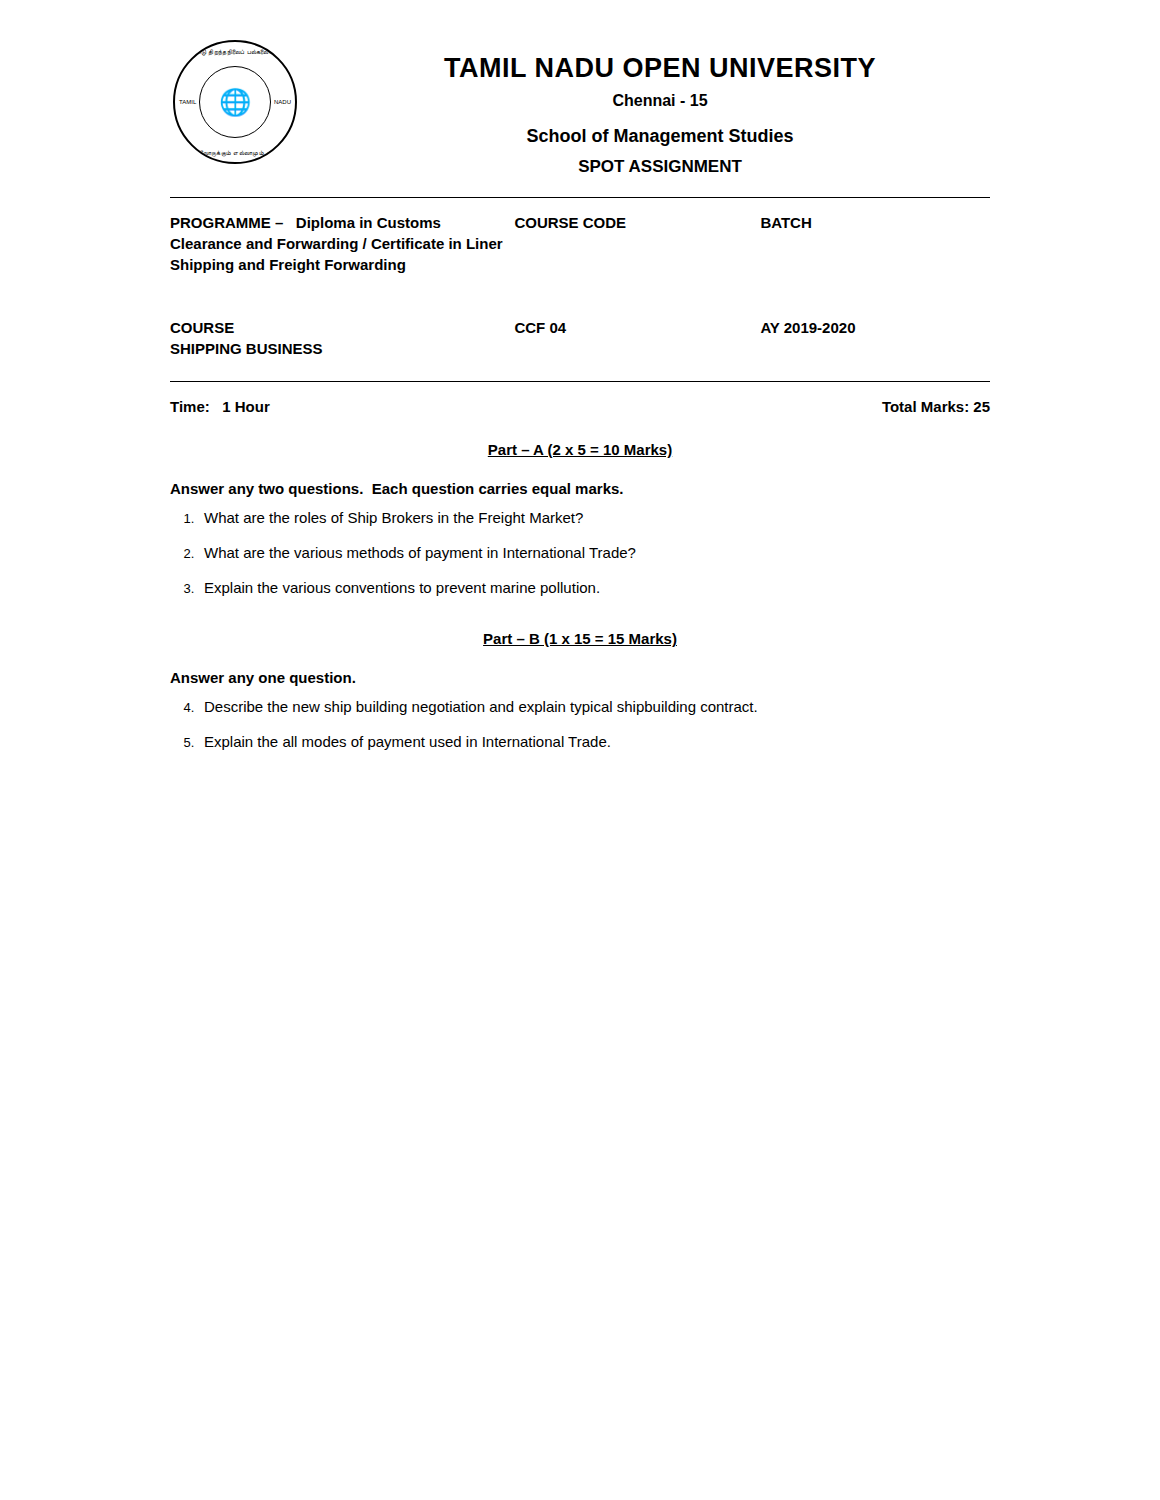தமிழ்நாடு திறந்தநிலைப் பல்கலைக்கழகம்
TAMIL
NADU
🌐
எல்லோருக்கும் எல்லாமும் கல்வி
TAMIL NADU OPEN UNIVERSITY
Chennai - 15
School of Management Studies
SPOT ASSIGNMENT
| PROGRAMME – Diploma in Customs Clearance and Forwarding / Certificate in Liner Shipping and Freight Forwarding | COURSE CODE | BATCH |
| COURSE SHIPPING BUSINESS | CCF 04 | AY 2019-2020 |
Time: 1 Hour
Total Marks: 25
Part – A (2 x 5 = 10 Marks)
Answer any two questions. Each question carries equal marks.
What are the roles of Ship Brokers in the Freight Market?
What are the various methods of payment in International Trade?
Explain the various conventions to prevent marine pollution.
Part – B (1 x 15 = 15 Marks)
Answer any one question.
Describe the new ship building negotiation and explain typical shipbuilding contract.
Explain the all modes of payment used in International Trade.